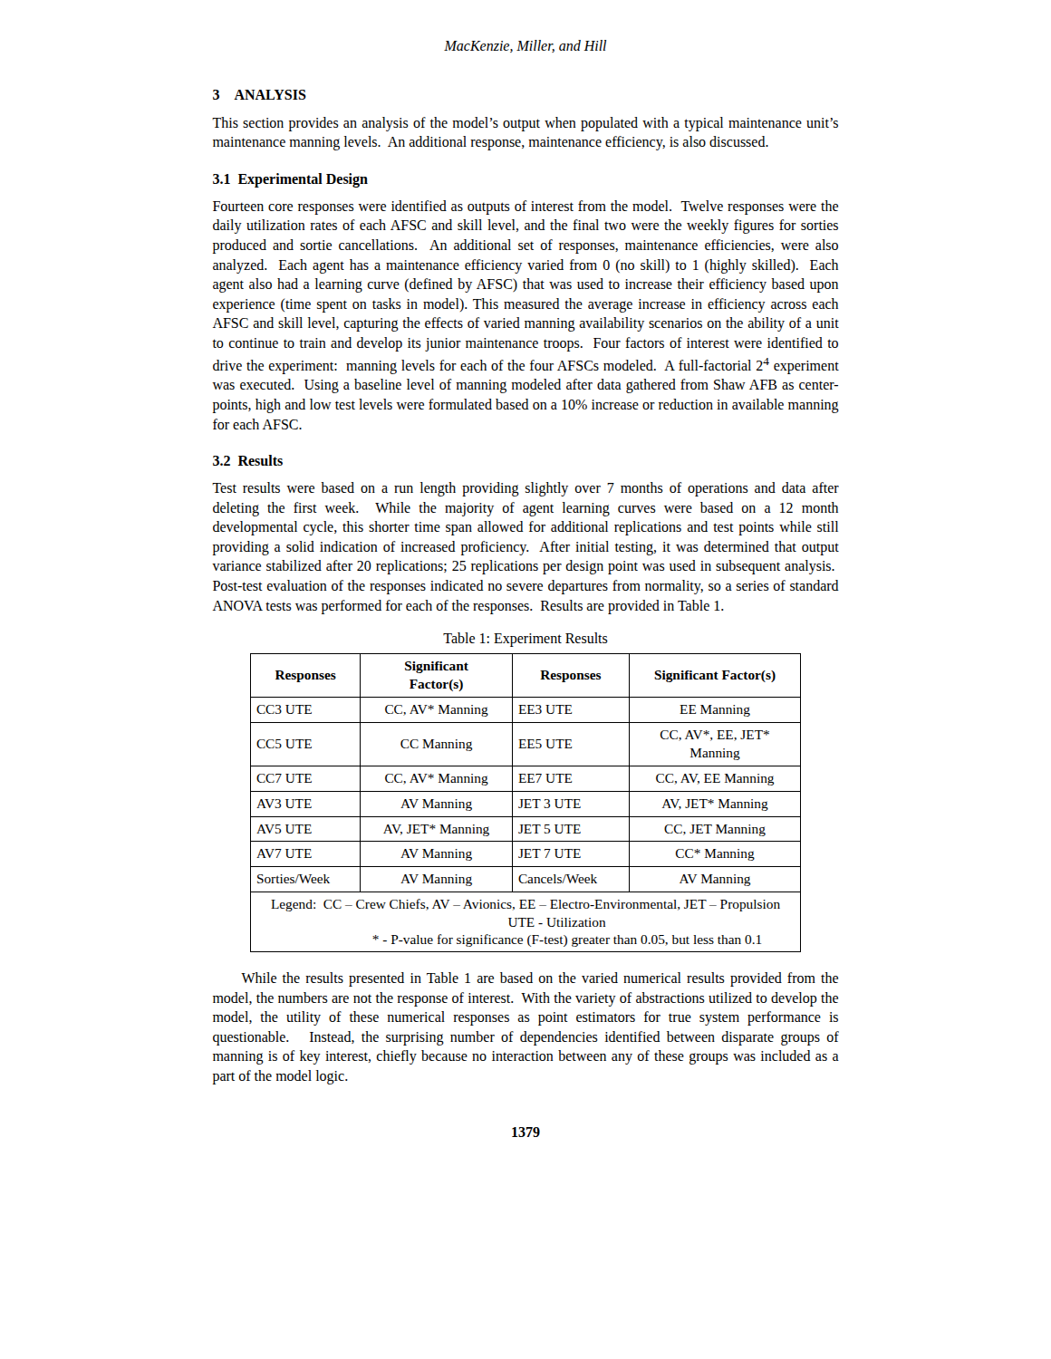MacKenzie, Miller, and Hill
3 ANALYSIS
This section provides an analysis of the model’s output when populated with a typical maintenance unit’s maintenance manning levels. An additional response, maintenance efficiency, is also discussed.
3.1 Experimental Design
Fourteen core responses were identified as outputs of interest from the model. Twelve responses were the daily utilization rates of each AFSC and skill level, and the final two were the weekly figures for sorties produced and sortie cancellations. An additional set of responses, maintenance efficiencies, were also analyzed. Each agent has a maintenance efficiency varied from 0 (no skill) to 1 (highly skilled). Each agent also had a learning curve (defined by AFSC) that was used to increase their efficiency based upon experience (time spent on tasks in model). This measured the average increase in efficiency across each AFSC and skill level, capturing the effects of varied manning availability scenarios on the ability of a unit to continue to train and develop its junior maintenance troops. Four factors of interest were identified to drive the experiment: manning levels for each of the four AFSCs modeled. A full-factorial 24 experiment was executed. Using a baseline level of manning modeled after data gathered from Shaw AFB as center-points, high and low test levels were formulated based on a 10% increase or reduction in available manning for each AFSC.
3.2 Results
Test results were based on a run length providing slightly over 7 months of operations and data after deleting the first week. While the majority of agent learning curves were based on a 12 month developmental cycle, this shorter time span allowed for additional replications and test points while still providing a solid indication of increased proficiency. After initial testing, it was determined that output variance stabilized after 20 replications; 25 replications per design point was used in subsequent analysis. Post-test evaluation of the responses indicated no severe departures from normality, so a series of standard ANOVA tests was performed for each of the responses. Results are provided in Table 1.
Table 1: Experiment Results
| Responses | Significant Factor(s) | Responses | Significant Factor(s) |
| --- | --- | --- | --- |
| CC3 UTE | CC, AV* Manning | EE3 UTE | EE Manning |
| CC5 UTE | CC Manning | EE5 UTE | CC, AV*, EE, JET* Manning |
| CC7 UTE | CC, AV* Manning | EE7 UTE | CC, AV, EE Manning |
| AV3 UTE | AV Manning | JET 3 UTE | AV, JET* Manning |
| AV5 UTE | AV, JET* Manning | JET 5 UTE | CC, JET Manning |
| AV7 UTE | AV Manning | JET 7 UTE | CC* Manning |
| Sorties/Week | AV Manning | Cancels/Week | AV Manning |
| Legend: CC – Crew Chiefs, AV – Avionics, EE – Electro-Environmental, JET – Propulsion UTE - Utilization * - P-value for significance (F-test) greater than 0.05, but less than 0.1 |
While the results presented in Table 1 are based on the varied numerical results provided from the model, the numbers are not the response of interest. With the variety of abstractions utilized to develop the model, the utility of these numerical responses as point estimators for true system performance is questionable. Instead, the surprising number of dependencies identified between disparate groups of manning is of key interest, chiefly because no interaction between any of these groups was included as a part of the model logic.
1379